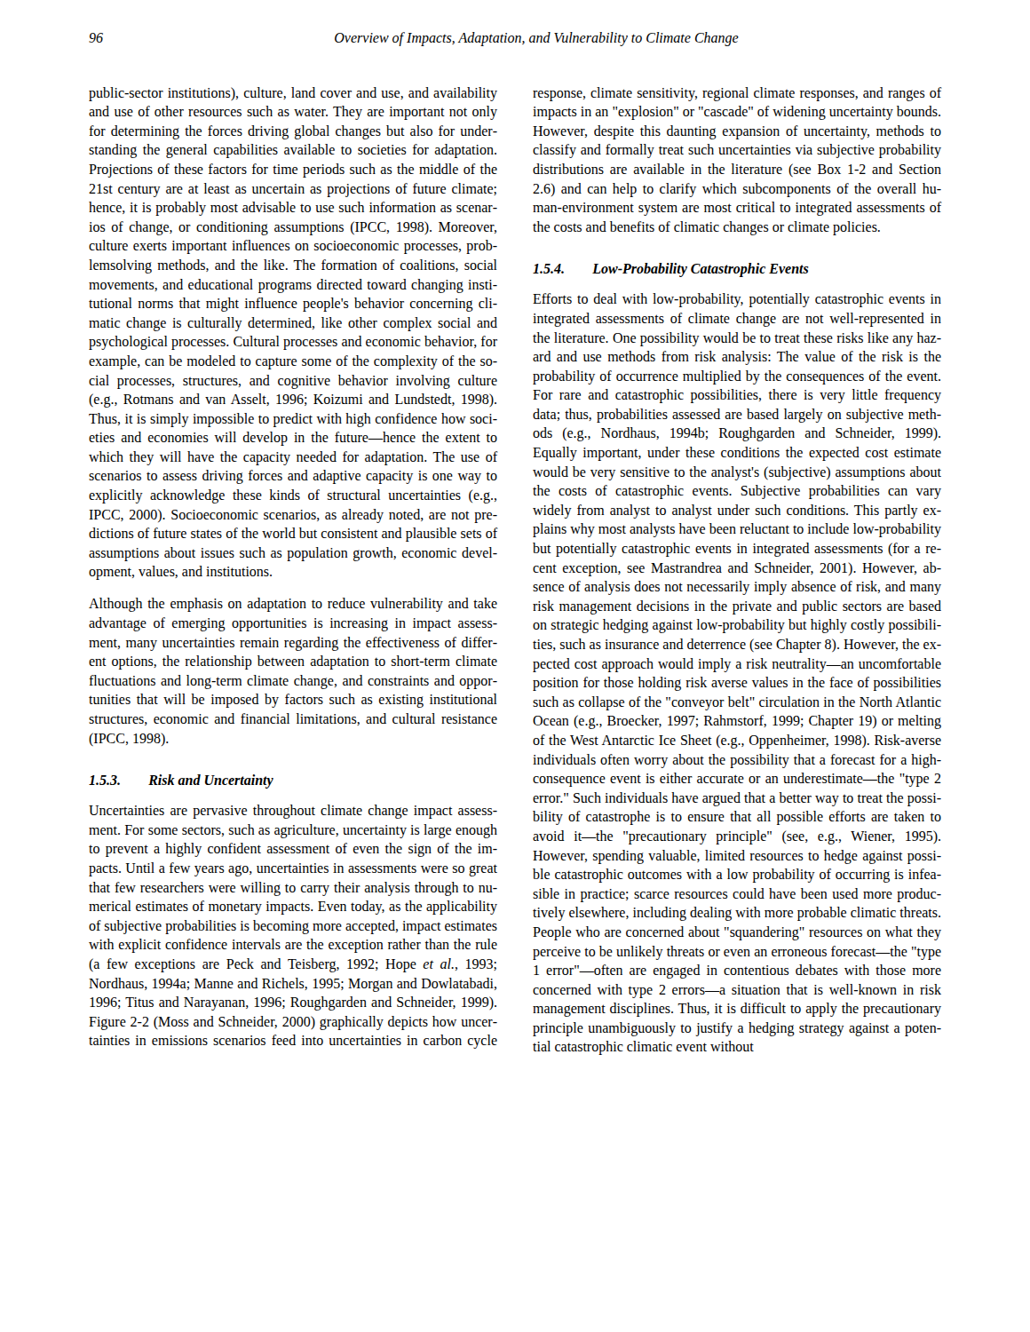96 Overview of Impacts, Adaptation, and Vulnerability to Climate Change
public-sector institutions), culture, land cover and use, and availability and use of other resources such as water. They are important not only for determining the forces driving global changes but also for understanding the general capabilities available to societies for adaptation. Projections of these factors for time periods such as the middle of the 21st century are at least as uncertain as projections of future climate; hence, it is probably most advisable to use such information as scenarios of change, or conditioning assumptions (IPCC, 1998). Moreover, culture exerts important influences on socioeconomic processes, problemsolving methods, and the like. The formation of coalitions, social movements, and educational programs directed toward changing institutional norms that might influence people's behavior concerning climatic change is culturally determined, like other complex social and psychological processes. Cultural processes and economic behavior, for example, can be modeled to capture some of the complexity of the social processes, structures, and cognitive behavior involving culture (e.g., Rotmans and van Asselt, 1996; Koizumi and Lundstedt, 1998). Thus, it is simply impossible to predict with high confidence how societies and economies will develop in the future—hence the extent to which they will have the capacity needed for adaptation. The use of scenarios to assess driving forces and adaptive capacity is one way to explicitly acknowledge these kinds of structural uncertainties (e.g., IPCC, 2000). Socioeconomic scenarios, as already noted, are not predictions of future states of the world but consistent and plausible sets of assumptions about issues such as population growth, economic development, values, and institutions.
Although the emphasis on adaptation to reduce vulnerability and take advantage of emerging opportunities is increasing in impact assessment, many uncertainties remain regarding the effectiveness of different options, the relationship between adaptation to short-term climate fluctuations and long-term climate change, and constraints and opportunities that will be imposed by factors such as existing institutional structures, economic and financial limitations, and cultural resistance (IPCC, 1998).
1.5.3. Risk and Uncertainty
Uncertainties are pervasive throughout climate change impact assessment. For some sectors, such as agriculture, uncertainty is large enough to prevent a highly confident assessment of even the sign of the impacts. Until a few years ago, uncertainties in assessments were so great that few researchers were willing to carry their analysis through to numerical estimates of monetary impacts. Even today, as the applicability of subjective probabilities is becoming more accepted, impact estimates with explicit confidence intervals are the exception rather than the rule (a few exceptions are Peck and Teisberg, 1992; Hope et al., 1993; Nordhaus, 1994a; Manne and Richels, 1995; Morgan and Dowlatabadi, 1996; Titus and Narayanan, 1996; Roughgarden and Schneider, 1999). Figure 2-2 (Moss and Schneider, 2000) graphically depicts how uncertainties in emissions scenarios feed into uncertainties in carbon cycle response, climate sensitivity, regional climate responses, and ranges of impacts in an "explosion" or "cascade" of widening uncertainty bounds. However, despite this daunting expansion of uncertainty, methods to classify and formally treat such uncertainties via subjective probability distributions are available in the literature (see Box 1-2 and Section 2.6) and can help to clarify which subcomponents of the overall human-environment system are most critical to integrated assessments of the costs and benefits of climatic changes or climate policies.
1.5.4. Low-Probability Catastrophic Events
Efforts to deal with low-probability, potentially catastrophic events in integrated assessments of climate change are not well-represented in the literature. One possibility would be to treat these risks like any hazard and use methods from risk analysis: The value of the risk is the probability of occurrence multiplied by the consequences of the event. For rare and catastrophic possibilities, there is very little frequency data; thus, probabilities assessed are based largely on subjective methods (e.g., Nordhaus, 1994b; Roughgarden and Schneider, 1999). Equally important, under these conditions the expected cost estimate would be very sensitive to the analyst's (subjective) assumptions about the costs of catastrophic events. Subjective probabilities can vary widely from analyst to analyst under such conditions. This partly explains why most analysts have been reluctant to include low-probability but potentially catastrophic events in integrated assessments (for a recent exception, see Mastrandrea and Schneider, 2001). However, absence of analysis does not necessarily imply absence of risk, and many risk management decisions in the private and public sectors are based on strategic hedging against low-probability but highly costly possibilities, such as insurance and deterrence (see Chapter 8). However, the expected cost approach would imply a risk neutrality—an uncomfortable position for those holding risk averse values in the face of possibilities such as collapse of the "conveyor belt" circulation in the North Atlantic Ocean (e.g., Broecker, 1997; Rahmstorf, 1999; Chapter 19) or melting of the West Antarctic Ice Sheet (e.g., Oppenheimer, 1998). Risk-averse individuals often worry about the possibility that a forecast for a high-consequence event is either accurate or an underestimate—the "type 2 error." Such individuals have argued that a better way to treat the possibility of catastrophe is to ensure that all possible efforts are taken to avoid it—the "precautionary principle" (see, e.g., Wiener, 1995). However, spending valuable, limited resources to hedge against possible catastrophic outcomes with a low probability of occurring is infeasible in practice; scarce resources could have been used more productively elsewhere, including dealing with more probable climatic threats. People who are concerned about "squandering" resources on what they perceive to be unlikely threats or even an erroneous forecast—the "type 1 error"—often are engaged in contentious debates with those more concerned with type 2 errors—a situation that is well-known in risk management disciplines. Thus, it is difficult to apply the precautionary principle unambiguously to justify a hedging strategy against a potential catastrophic climatic event without